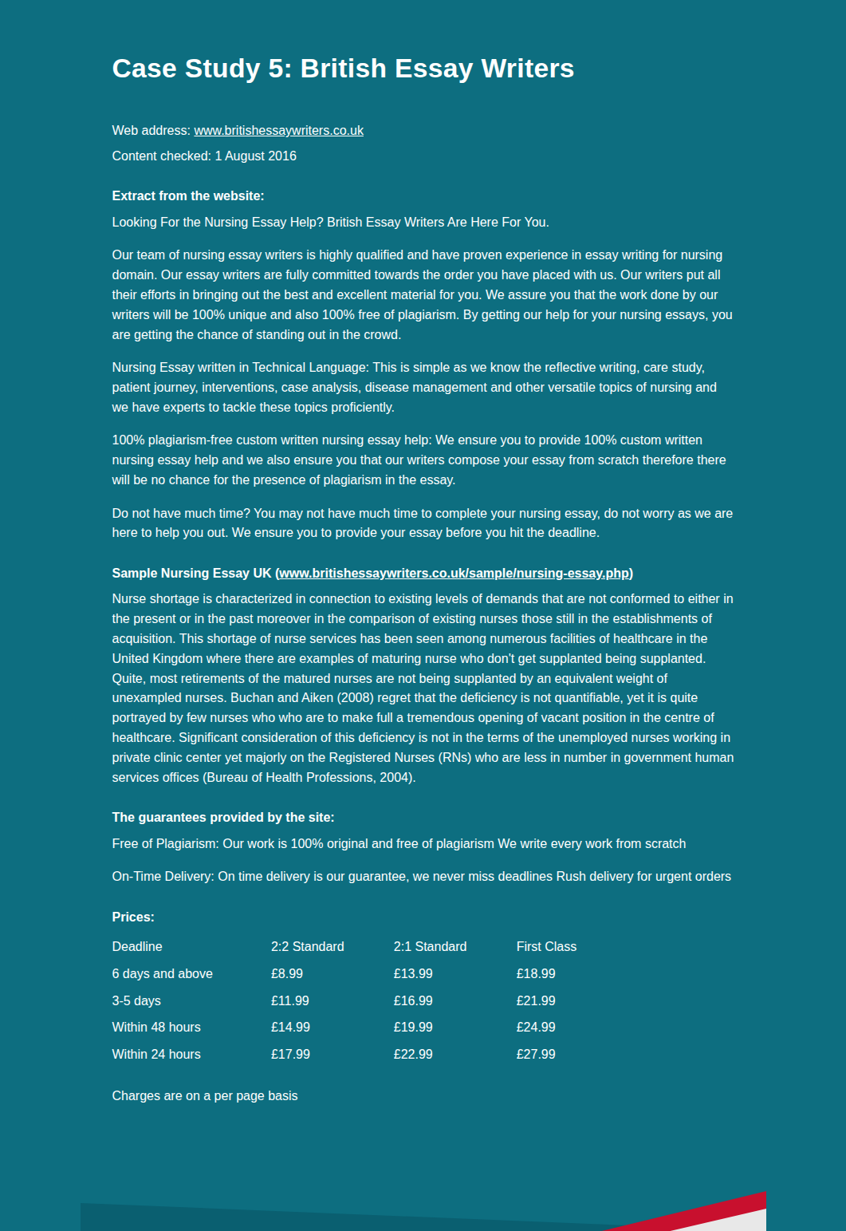Case Study 5: British Essay Writers
Web address: www.britishessaywriters.co.uk
Content checked: 1 August 2016
Extract from the website:
Looking For the Nursing Essay Help? British Essay Writers Are Here For You.
Our team of nursing essay writers is highly qualified and have proven experience in essay writing for nursing domain. Our essay writers are fully committed towards the order you have placed with us. Our writers put all their efforts in bringing out the best and excellent material for you. We assure you that the work done by our writers will be 100% unique and also 100% free of plagiarism. By getting our help for your nursing essays, you are getting the chance of standing out in the crowd.
Nursing Essay written in Technical Language: This is simple as we know the reflective writing, care study, patient journey, interventions, case analysis, disease management and other versatile topics of nursing and we have experts to tackle these topics proficiently.
100% plagiarism-free custom written nursing essay help: We ensure you to provide 100% custom written nursing essay help and we also ensure you that our writers compose your essay from scratch therefore there will be no chance for the presence of plagiarism in the essay.
Do not have much time? You may not have much time to complete your nursing essay, do not worry as we are here to help you out. We ensure you to provide your essay before you hit the deadline.
Sample Nursing Essay UK (www.britishessaywriters.co.uk/sample/nursing-essay.php)
Nurse shortage is characterized in connection to existing levels of demands that are not conformed to either in the present or in the past moreover in the comparison of existing nurses those still in the establishments of acquisition. This shortage of nurse services has been seen among numerous facilities of healthcare in the United Kingdom where there are examples of maturing nurse who don't get supplanted being supplanted. Quite, most retirements of the matured nurses are not being supplanted by an equivalent weight of unexampled nurses. Buchan and Aiken (2008) regret that the deficiency is not quantifiable, yet it is quite portrayed by few nurses who who are to make full a tremendous opening of vacant position in the centre of healthcare. Significant consideration of this deficiency is not in the terms of the unemployed nurses working in private clinic center yet majorly on the Registered Nurses (RNs) who are less in number in government human services offices (Bureau of Health Professions, 2004).
The guarantees provided by the site:
Free of Plagiarism: Our work is 100% original and free of plagiarism We write every work from scratch
On-Time Delivery: On time delivery is our guarantee, we never miss deadlines Rush delivery for urgent orders
Prices:
| Deadline | 2:2 Standard | 2:1 Standard | First Class |
| --- | --- | --- | --- |
| 6 days and above | £8.99 | £13.99 | £18.99 |
| 3-5 days | £11.99 | £16.99 | £21.99 |
| Within 48 hours | £14.99 | £19.99 | £24.99 |
| Within 24 hours | £17.99 | £22.99 | £27.99 |
Charges are on a per page basis